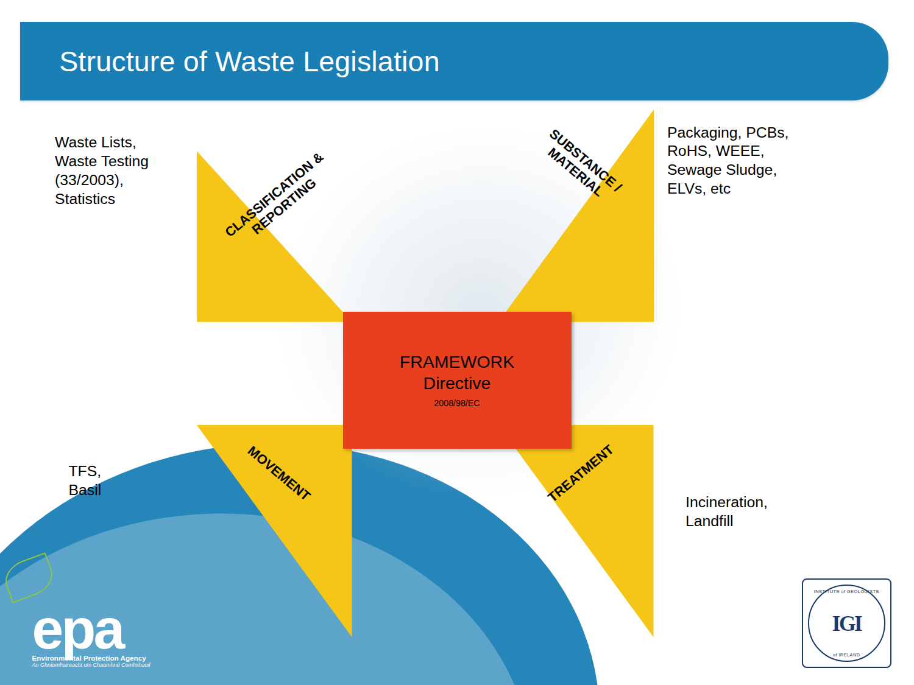Structure of Waste Legislation
CLASSIFICATION &
REPORTING
SUBSTANCE /
MATERIAL
MOVEMENT
TREATMENT
FRAMEWORK
Directive
2008/98/EC
Waste Lists,
Waste Testing
(33/2003),
Statistics
Packaging, PCBs,
RoHS, WEEE,
Sewage Sludge,
ELVs, etc
TFS,
Basil
Incineration,
Landfill
epa
Environmental Protection Agency
An Ghníomhaireacht um Chaomhnú Comhshaoil
INSTITUTE of GEOLOGISTS
IGI
of IRELAND